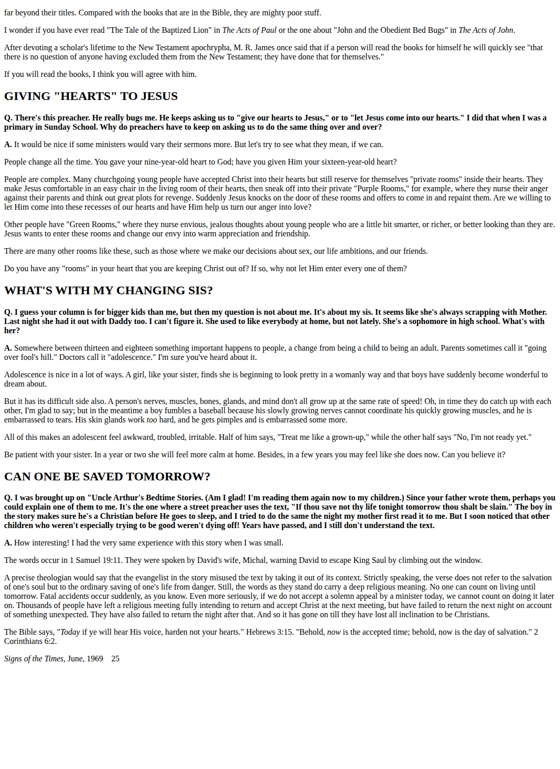far beyond their titles. Compared with the books that are in the Bible, they are mighty poor stuff.
I wonder if you have ever read "The Tale of the Baptized Lion" in The Acts of Paul or the one about "John and the Obedient Bed Bugs" in The Acts of John.
After devoting a scholar's lifetime to the New Testament apochrypha, M. R. James once said that if a person will read the books for himself he will quickly see "that there is no question of anyone having excluded them from the New Testament; they have done that for themselves."
If you will read the books, I think you will agree with him.
GIVING "HEARTS" TO JESUS
Q. There's this preacher. He really bugs me. He keeps asking us to "give our hearts to Jesus," or to "let Jesus come into our hearts." I did that when I was a primary in Sunday School. Why do preachers have to keep on asking us to do the same thing over and over?
A. It would be nice if some ministers would vary their sermons more. But let's try to see what they mean, if we can.
People change all the time. You gave your nine-year-old heart to God; have you given Him your sixteen-year-old heart?
People are complex. Many churchgoing young people have accepted Christ into their hearts but still reserve for themselves "private rooms" inside their hearts. They make Jesus comfortable in an easy chair in the living room of their hearts, then sneak off into their private "Purple Rooms," for example, where they nurse their anger against their parents and think out great plots for revenge. Suddenly Jesus knocks on the door of these rooms and offers to come in and repaint them. Are we willing to let Him come into these recesses of our hearts and have Him help us turn our anger into love?
Other people have "Green Rooms," where they nurse envious, jealous thoughts about young people who are a little bit smarter, or richer, or better looking than they are. Jesus wants to enter these rooms and change our envy into warm appreciation and friendship.
There are many other rooms like these, such as those where we make our decisions about sex, our life ambitions, and our friends.
Do you have any "rooms" in your heart that you are keeping Christ out of? If so, why not let Him enter every one of them?
WHAT'S WITH MY CHANGING SIS?
Q. I guess your column is for bigger kids than me, but then my question is not about me. It's about my sis. It seems like she's always scrapping with Mother. Last night she had it out with Daddy too. I can't figure it. She used to like everybody at home, but not lately. She's a sophomore in high school. What's with her?
A. Somewhere between thirteen and eighteen something important happens to people, a change from being a child to being an adult. Parents sometimes call it "going over fool's hill." Doctors call it "adolescence." I'm sure you've heard about it.
Adolescence is nice in a lot of ways. A girl, like your sister, finds she is beginning to look pretty in a womanly way and that boys have suddenly become wonderful to dream about.
But it has its difficult side also. A person's nerves, muscles, bones, glands, and mind don't all grow up at the same rate of speed! Oh, in time they do catch up with each other, I'm glad to say; but in the meantime a boy fumbles a baseball because his slowly growing nerves cannot coordinate his quickly growing muscles, and he is embarrassed to tears. His skin glands work too hard, and he gets pimples and is embarrassed some more.
All of this makes an adolescent feel awkward, troubled, irritable. Half of him says, "Treat me like a grown-up," while the other half says "No, I'm not ready yet."
Be patient with your sister. In a year or two she will feel more calm at home. Besides, in a few years you may feel like she does now. Can you believe it?
CAN ONE BE SAVED TOMORROW?
Q. I was brought up on "Uncle Arthur's Bedtime Stories. (Am I glad! I'm reading them again now to my children.) Since your father wrote them, perhaps you could explain one of them to me. It's the one where a street preacher uses the text, "If thou save not thy life tonight tomorrow thou shalt be slain." The boy in the story makes sure he's a Christian before He goes to sleep, and I tried to do the same the night my mother first read it to me. But I soon noticed that other children who weren't especially trying to be good weren't dying off! Years have passed, and I still don't understand the text.
A. How interesting! I had the very same experience with this story when I was small.
The words occur in 1 Samuel 19:11. They were spoken by David's wife, Michal, warning David to escape King Saul by climbing out the window.
A precise theologian would say that the evangelist in the story misused the text by taking it out of its context. Strictly speaking, the verse does not refer to the salvation of one's soul but to the ordinary saving of one's life from danger. Still, the words as they stand do carry a deep religious meaning. No one can count on living until tomorrow. Fatal accidents occur suddenly, as you know. Even more seriously, if we do not accept a solemn appeal by a minister today, we cannot count on doing it later on. Thousands of people have left a religious meeting fully intending to return and accept Christ at the next meeting, but have failed to return the next night on account of something unexpected. They have also failed to return the night after that. And so it has gone on till they have lost all inclination to be Christians.
The Bible says, "Today if ye will hear His voice, harden not your hearts." Hebrews 3:15. "Behold, now is the accepted time; behold, now is the day of salvation." 2 Corinthians 6:2.
Signs of the Times, June, 1969 25